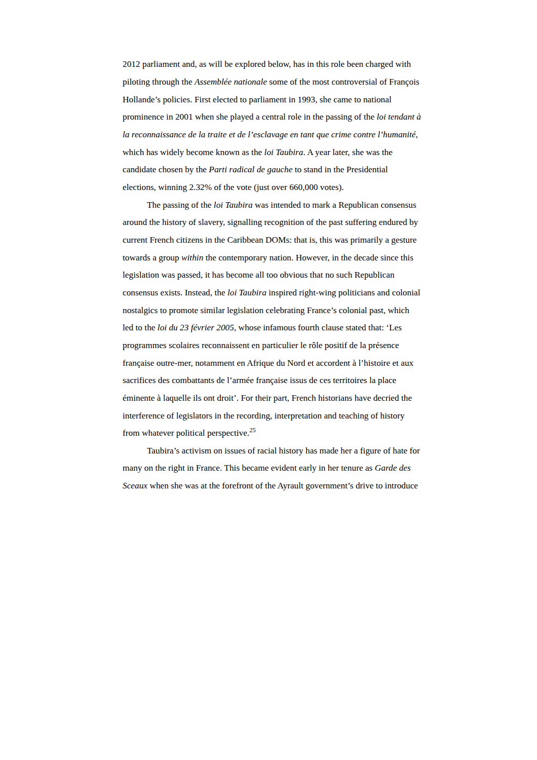2012 parliament and, as will be explored below, has in this role been charged with piloting through the Assemblée nationale some of the most controversial of François Hollande’s policies. First elected to parliament in 1993, she came to national prominence in 2001 when she played a central role in the passing of the loi tendant à la reconnaissance de la traite et de l’esclavage en tant que crime contre l’humanité, which has widely become known as the loi Taubira. A year later, she was the candidate chosen by the Parti radical de gauche to stand in the Presidential elections, winning 2.32% of the vote (just over 660,000 votes).
The passing of the loi Taubira was intended to mark a Republican consensus around the history of slavery, signalling recognition of the past suffering endured by current French citizens in the Caribbean DOMs: that is, this was primarily a gesture towards a group within the contemporary nation. However, in the decade since this legislation was passed, it has become all too obvious that no such Republican consensus exists. Instead, the loi Taubira inspired right-wing politicians and colonial nostalgics to promote similar legislation celebrating France’s colonial past, which led to the loi du 23 février 2005, whose infamous fourth clause stated that: ‘Les programmes scolaires reconnaissent en particulier le rôle positif de la présence française outre-mer, notamment en Afrique du Nord et accordent à l’histoire et aux sacrifices des combattants de l’armée française issus de ces territoires la place éminente à laquelle ils ont droit’. For their part, French historians have decried the interference of legislators in the recording, interpretation and teaching of history from whatever political perspective.25
Taubira’s activism on issues of racial history has made her a figure of hate for many on the right in France. This became evident early in her tenure as Garde des Sceaux when she was at the forefront of the Ayrault government’s drive to introduce